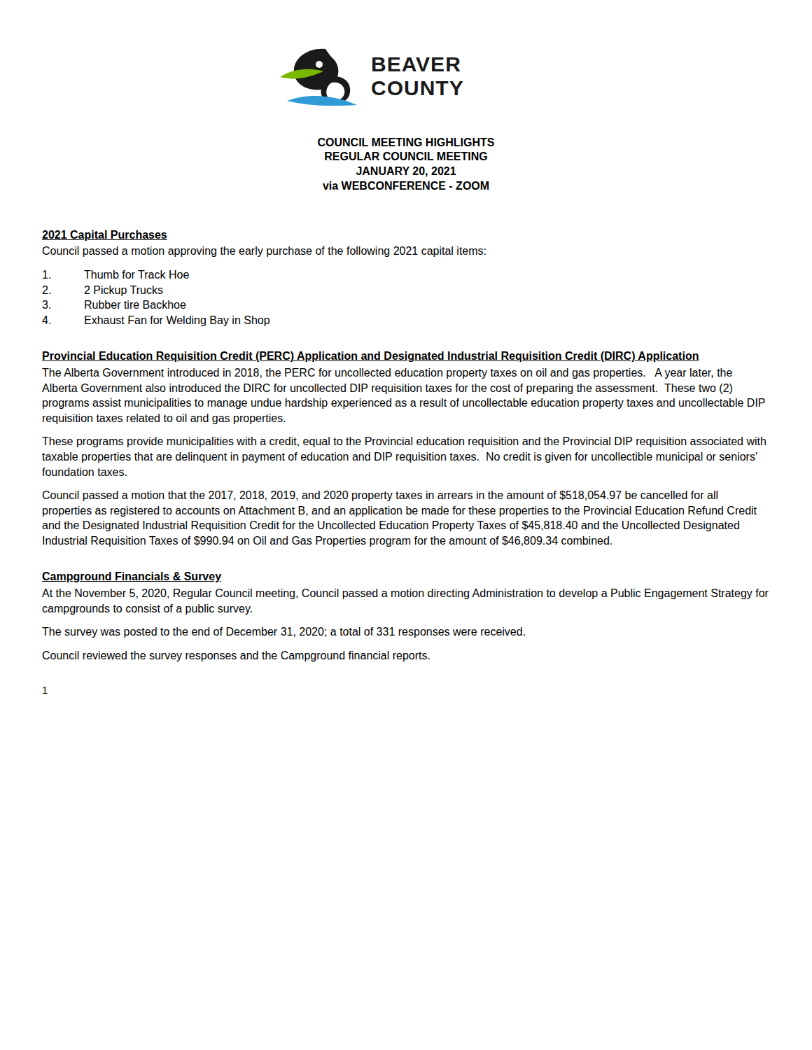BEAVER COUNTY
COUNCIL MEETING HIGHLIGHTS
REGULAR COUNCIL MEETING
JANUARY 20, 2021
via WEBCONFERENCE - ZOOM
2021 Capital Purchases
Council passed a motion approving the early purchase of the following 2021 capital items:
1. Thumb for Track Hoe
2. 2 Pickup Trucks
3. Rubber tire Backhoe
4. Exhaust Fan for Welding Bay in Shop
Provincial Education Requisition Credit (PERC) Application and Designated Industrial Requisition Credit (DIRC) Application
The Alberta Government introduced in 2018, the PERC for uncollected education property taxes on oil and gas properties. A year later, the Alberta Government also introduced the DIRC for uncollected DIP requisition taxes for the cost of preparing the assessment. These two (2) programs assist municipalities to manage undue hardship experienced as a result of uncollectable education property taxes and uncollectable DIP requisition taxes related to oil and gas properties.
These programs provide municipalities with a credit, equal to the Provincial education requisition and the Provincial DIP requisition associated with taxable properties that are delinquent in payment of education and DIP requisition taxes. No credit is given for uncollectible municipal or seniors' foundation taxes.
Council passed a motion that the 2017, 2018, 2019, and 2020 property taxes in arrears in the amount of $518,054.97 be cancelled for all properties as registered to accounts on Attachment B, and an application be made for these properties to the Provincial Education Refund Credit and the Designated Industrial Requisition Credit for the Uncollected Education Property Taxes of $45,818.40 and the Uncollected Designated Industrial Requisition Taxes of $990.94 on Oil and Gas Properties program for the amount of $46,809.34 combined.
Campground Financials & Survey
At the November 5, 2020, Regular Council meeting, Council passed a motion directing Administration to develop a Public Engagement Strategy for campgrounds to consist of a public survey.
The survey was posted to the end of December 31, 2020; a total of 331 responses were received.
Council reviewed the survey responses and the Campground financial reports.
1